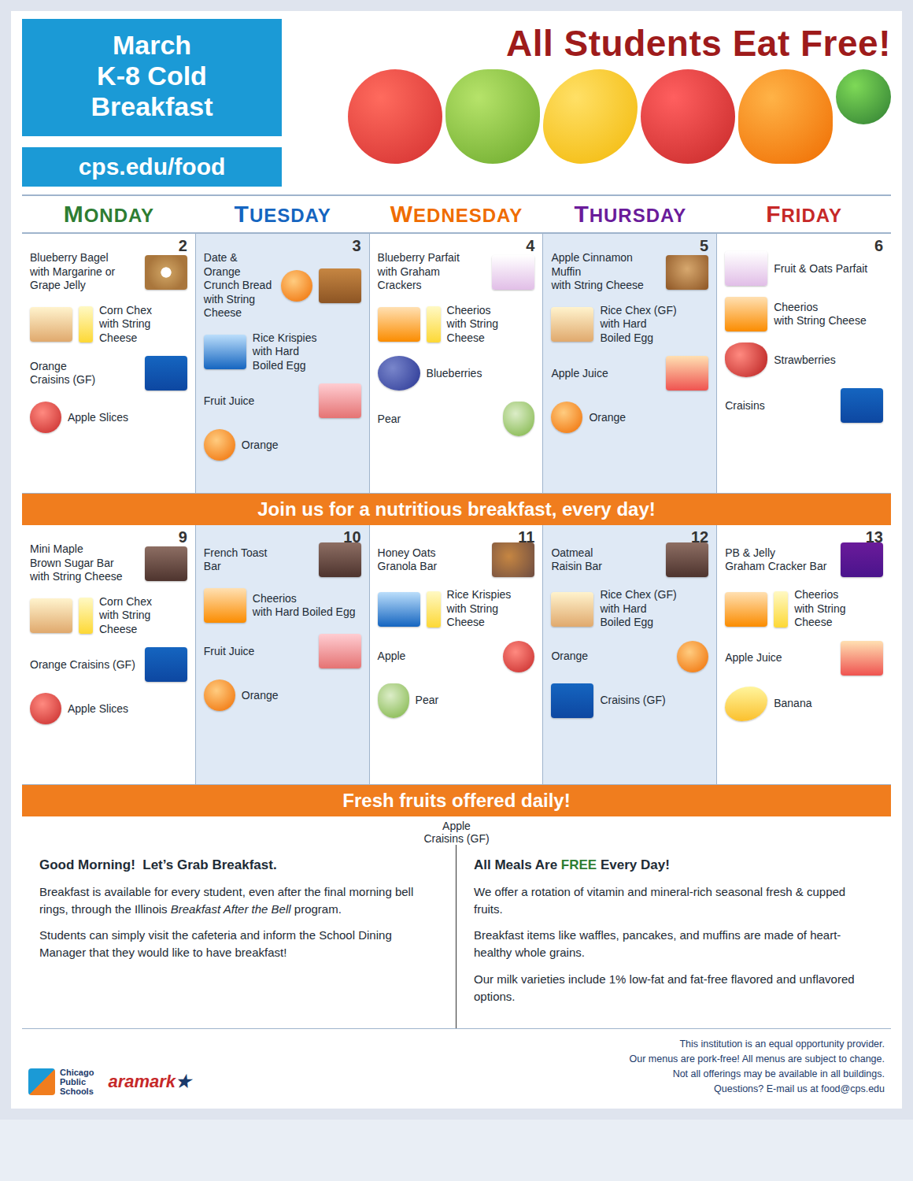March
K-8 Cold
Breakfast
cps.edu/food
All Students Eat Free!
Monday
Tuesday
Wednesday
Thursday
Friday
2
Blueberry Bagel
with Margarine or
Grape Jelly
Corn Chex
with String Cheese
Orange
Craisins (GF)
Apple Slices
3
Date & Orange
Crunch Bread
with String Cheese
Rice Krispies
with Hard
Boiled Egg
Fruit Juice
Orange
4
Blueberry Parfait
with Graham Crackers
Cheerios
with String Cheese
Blueberries
Pear
5
Apple Cinnamon
Muffin
with String Cheese
Rice Chex (GF)
with Hard
Boiled Egg
Apple Juice
Orange
6
Fruit & Oats Parfait
Cheerios
with String Cheese
Strawberries
Craisins
Join us for a nutritious breakfast, every day!
9
Mini Maple
Brown Sugar Bar
with String Cheese
Corn Chex
with String Cheese
Orange Craisins (GF)
Apple Slices
10
French Toast
Bar
Cheerios
with Hard Boiled Egg
Fruit Juice
Orange
11
Honey Oats
Granola Bar
Rice Krispies
with String Cheese
Apple
Pear
12
Oatmeal
Raisin Bar
Rice Chex (GF)
with Hard
Boiled Egg
Orange
Craisins (GF)
13
PB & Jelly
Graham Cracker Bar
Cheerios
with String Cheese
Apple Juice
Banana
Fresh fruits offered daily!
Apple
Craisins (GF)
Good Morning! Let’s Grab Breakfast.
Breakfast is available for every student, even after the final morning bell rings, through the Illinois Breakfast After the Bell program.
Students can simply visit the cafeteria and inform the School Dining Manager that they would like to have breakfast!
All Meals Are FREE Every Day!
We offer a rotation of vitamin and mineral-rich seasonal fresh & cupped fruits.
Breakfast items like waffles, pancakes, and muffins are made of heart-healthy whole grains.
Our milk varieties include 1% low-fat and fat-free flavored and unflavored options.
Chicago
Public
Schools
aramark★
This institution is an equal opportunity provider.
Our menus are pork-free! All menus are subject to change.
Not all offerings may be available in all buildings.
Questions? E-mail us at food@cps.edu